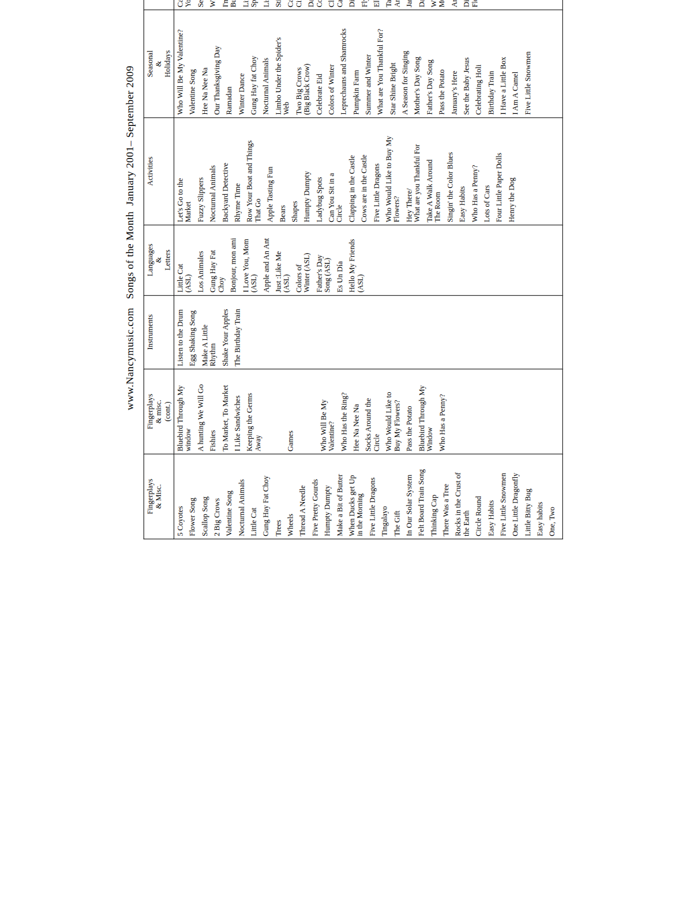www.Nancymusic.com Songs of the Month January 2001– September 2009
| Fingerplays & Misc. | Fingerplays & misc. (cont.) | Instruments | Languages & Letters | Activities | Seasonal & Holidays | Movement |
| --- | --- | --- | --- | --- | --- | --- |
| 5 Coyotes Flower Song Scallop Song 2 Big Crows Valentine Song Nocturnal Animals Little Cat Gung Hay Fat Choy Trees Wheels Thread A Needle Five Pretty Gourds Humpty Dumpty Make a Bit of Butter When Ducks get Up in the Morning Five Little Dragons Tingalayo The Gift In Our Solar System Felt Board Train Song Thinking Cap There Was a Tree Rocks in the Crust of the Earth Circle Round Easy Habits Five Little Snowmen One Little Dragonfly Little Bitty Bug Easy habits One, Two | Bluebird Through My window A hunting We Will Go Fishies To Market, To Market I Like Sandwiches Keeping the Germs Away Games Who Will Be My Valentine? Who Has the Ring? Hee Na Nee Na Socks Around the Circle Who Would Like to Buy My Flowers? Pass the Potato Bluebird Through My Window Who Has a Penny? | Listen to the Drum Egg Shaking Song Make A Little Rhythm Shake Your Apples The Birthday Train | Little Cat (ASL) Los Animales Gung Hay Fat Choy Bonjour, mon ami I Love You, Mom (ASL) Apple and An Ant Just :Like Me (ASL) Colors of Winter (ASL) Father's Day Song (ASL) Es Un Día Hello My Friends (ASL) | Let's Go to the Market Fuzzy Slippers Nocturnal Animals Backyard Detective Rhyme Time Row Your Boat and Things That Go Apple Tasting Fun Bears Shapes Humpty Dumpty Ladybug Spots Can You Sit in a Circle Clapping in the Castle Cows are in the Castle Five Little Dragons Who Would Like to Buy My Flowers? Hey There/ What are you Thankful For Take A Walk Around The Room Singin' the Color Blues Easy Habits Who Has a Penny? Lots of Cars Four Little Paper Dolls Henry the Dog | Who Will Be My Valentine? Valentine Song Hee Na Nee Na Our Thanksgiving Day Ramadan Winter Dance Gung Hay fat Choy Nocturnal Animals Limbo Under the Spider's Web Two Big Crows (Big Black Crow) Celebrate Eid Colors of Winter Leprechauns and Shamrocks Pumpkin Farm Summer and Winter What are You Thankful For? Star Shine Bright A Season for Singing Mother's Day Song Father's Day Song Pass the Potato January's Here See the Baby Jesus Celebrating Holi Birthday Train I Have a Little Box I Am A Camel Five Little Snowmen | Can You Nod Your Head? Sea Life Dance Winter Dance I'm hopping like a Bunny Limbo under the Spider's Web Listen to the Drum Sticky Bubblegum Can You Sit in a Circle Dancing Rainbow Colors Clapping in the Castle Dinosaurs in Cars Fly Little Bird Elbow Room Take a Walk Around the Room January's Here Dancing Pajamas When I Hear the Music Ants in Your Pants Dinosaur Dance Floor |
7.